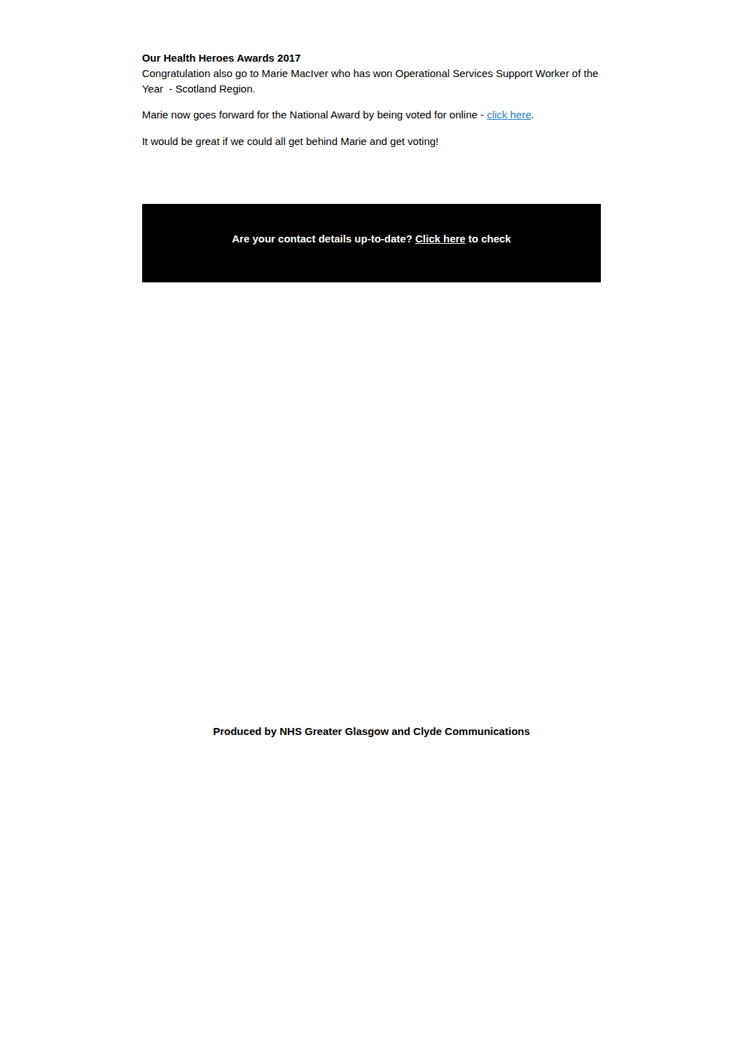Our Health Heroes Awards 2017
Congratulation also go to Marie MacIver who has won Operational Services Support Worker of the Year - Scotland Region.
Marie now goes forward for the National Award by being voted for online - click here.
It would be great if we could all get behind Marie and get voting!
Are your contact details up-to-date? Click here to check
Produced by NHS Greater Glasgow and Clyde Communications